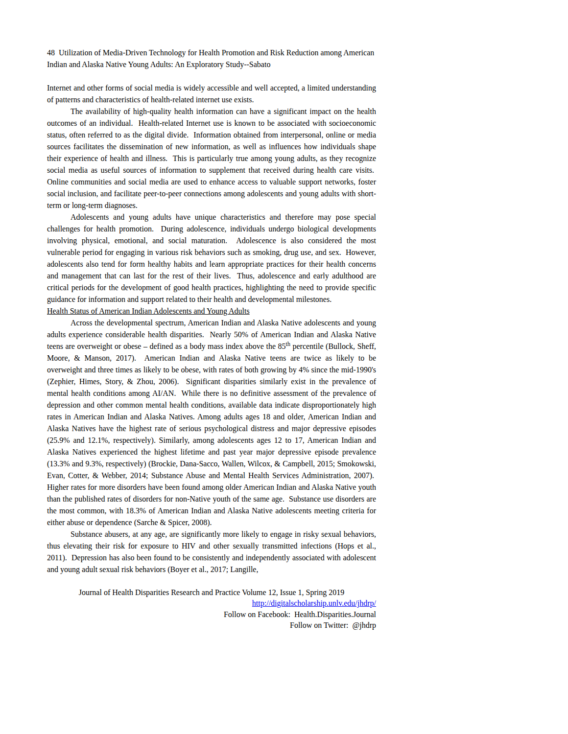48 Utilization of Media-Driven Technology for Health Promotion and Risk Reduction among American Indian and Alaska Native Young Adults: An Exploratory Study--Sabato
Internet and other forms of social media is widely accessible and well accepted, a limited understanding of patterns and characteristics of health-related internet use exists.
The availability of high-quality health information can have a significant impact on the health outcomes of an individual. Health-related Internet use is known to be associated with socioeconomic status, often referred to as the digital divide. Information obtained from interpersonal, online or media sources facilitates the dissemination of new information, as well as influences how individuals shape their experience of health and illness. This is particularly true among young adults, as they recognize social media as useful sources of information to supplement that received during health care visits. Online communities and social media are used to enhance access to valuable support networks, foster social inclusion, and facilitate peer-to-peer connections among adolescents and young adults with short-term or long-term diagnoses.
Adolescents and young adults have unique characteristics and therefore may pose special challenges for health promotion. During adolescence, individuals undergo biological developments involving physical, emotional, and social maturation. Adolescence is also considered the most vulnerable period for engaging in various risk behaviors such as smoking, drug use, and sex. However, adolescents also tend for form healthy habits and learn appropriate practices for their health concerns and management that can last for the rest of their lives. Thus, adolescence and early adulthood are critical periods for the development of good health practices, highlighting the need to provide specific guidance for information and support related to their health and developmental milestones.
Health Status of American Indian Adolescents and Young Adults
Across the developmental spectrum, American Indian and Alaska Native adolescents and young adults experience considerable health disparities. Nearly 50% of American Indian and Alaska Native teens are overweight or obese – defined as a body mass index above the 85th percentile (Bullock, Sheff, Moore, & Manson, 2017). American Indian and Alaska Native teens are twice as likely to be overweight and three times as likely to be obese, with rates of both growing by 4% since the mid-1990's (Zephier, Himes, Story, & Zhou, 2006). Significant disparities similarly exist in the prevalence of mental health conditions among AI/AN. While there is no definitive assessment of the prevalence of depression and other common mental health conditions, available data indicate disproportionately high rates in American Indian and Alaska Natives. Among adults ages 18 and older, American Indian and Alaska Natives have the highest rate of serious psychological distress and major depressive episodes (25.9% and 12.1%, respectively). Similarly, among adolescents ages 12 to 17, American Indian and Alaska Natives experienced the highest lifetime and past year major depressive episode prevalence (13.3% and 9.3%, respectively) (Brockie, Dana-Sacco, Wallen, Wilcox, & Campbell, 2015; Smokowski, Evan, Cotter, & Webber, 2014; Substance Abuse and Mental Health Services Administration, 2007). Higher rates for more disorders have been found among older American Indian and Alaska Native youth than the published rates of disorders for non-Native youth of the same age. Substance use disorders are the most common, with 18.3% of American Indian and Alaska Native adolescents meeting criteria for either abuse or dependence (Sarche & Spicer, 2008).
Substance abusers, at any age, are significantly more likely to engage in risky sexual behaviors, thus elevating their risk for exposure to HIV and other sexually transmitted infections (Hops et al., 2011). Depression has also been found to be consistently and independently associated with adolescent and young adult sexual risk behaviors (Boyer et al., 2017; Langille,
Journal of Health Disparities Research and Practice Volume 12, Issue 1, Spring 2019
http://digitalscholarship.unlv.edu/jhdrp/
Follow on Facebook: Health.Disparities.Journal
Follow on Twitter: @jhdrp